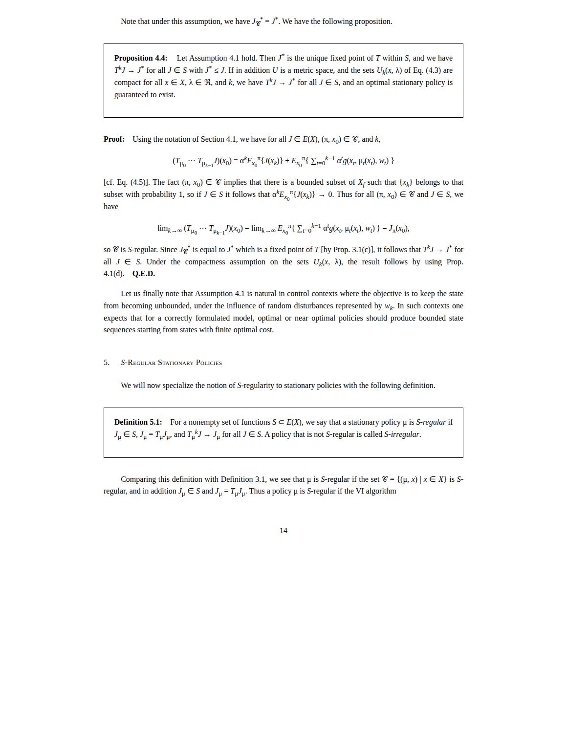Note that under this assumption, we have J𝒞* = J*. We have the following proposition.
Proposition 4.4: Let Assumption 4.1 hold. Then J* is the unique fixed point of T within S, and we have TkJ → J* for all J ∈ S with J* ≤ J. If in addition U is a metric space, and the sets Uk(x, λ) of Eq. (4.3) are compact for all x ∈ X, λ ∈ ℜ, and k, we have TkJ → J* for all J ∈ S, and an optimal stationary policy is guaranteed to exist.
Proof: Using the notation of Section 4.1, we have for all J ∈ E(X), (π, x0) ∈ 𝒞, and k,
(Tμ0 ⋯ Tμk−1J)(x0) = αkEx0π{J(xk)} + Ex0π{ ∑t=0k−1 αtg(xt, μt(xt), wt) }
[cf. Eq. (4.5)]. The fact (π, x0) ∈ 𝒞 implies that there is a bounded subset of Xf such that {xk} belongs to that subset with probability 1, so if J ∈ S it follows that αkEx0π{J(xk)} → 0. Thus for all (π, x0) ∈ 𝒞 and J ∈ S, we have
limk→∞ (Tμ0 ⋯ Tμk−1J)(x0) = limk→∞ Ex0π{ ∑t=0k−1 αtg(xt, μt(xt), wt) } = Jπ(x0),
so 𝒞 is S-regular. Since J𝒞* is equal to J* which is a fixed point of T [by Prop. 3.1(c)], it follows that TkJ → J* for all J ∈ S. Under the compactness assumption on the sets Uk(x, λ), the result follows by using Prop. 4.1(d). Q.E.D.
Let us finally note that Assumption 4.1 is natural in control contexts where the objective is to keep the state from becoming unbounded, under the influence of random disturbances represented by wk. In such contexts one expects that for a correctly formulated model, optimal or near optimal policies should produce bounded state sequences starting from states with finite optimal cost.
5. S-Regular Stationary Policies
We will now specialize the notion of S-regularity to stationary policies with the following definition.
Definition 5.1: For a nonempty set of functions S ⊂ E(X), we say that a stationary policy μ is S-regular if Jμ ∈ S, Jμ = TμJμ, and TμkJ → Jμ for all J ∈ S. A policy that is not S-regular is called S-irregular.
Comparing this definition with Definition 3.1, we see that μ is S-regular if the set 𝒞 = {(μ, x) | x ∈ X} is S-regular, and in addition Jμ ∈ S and Jμ = TμJμ. Thus a policy μ is S-regular if the VI algorithm
14